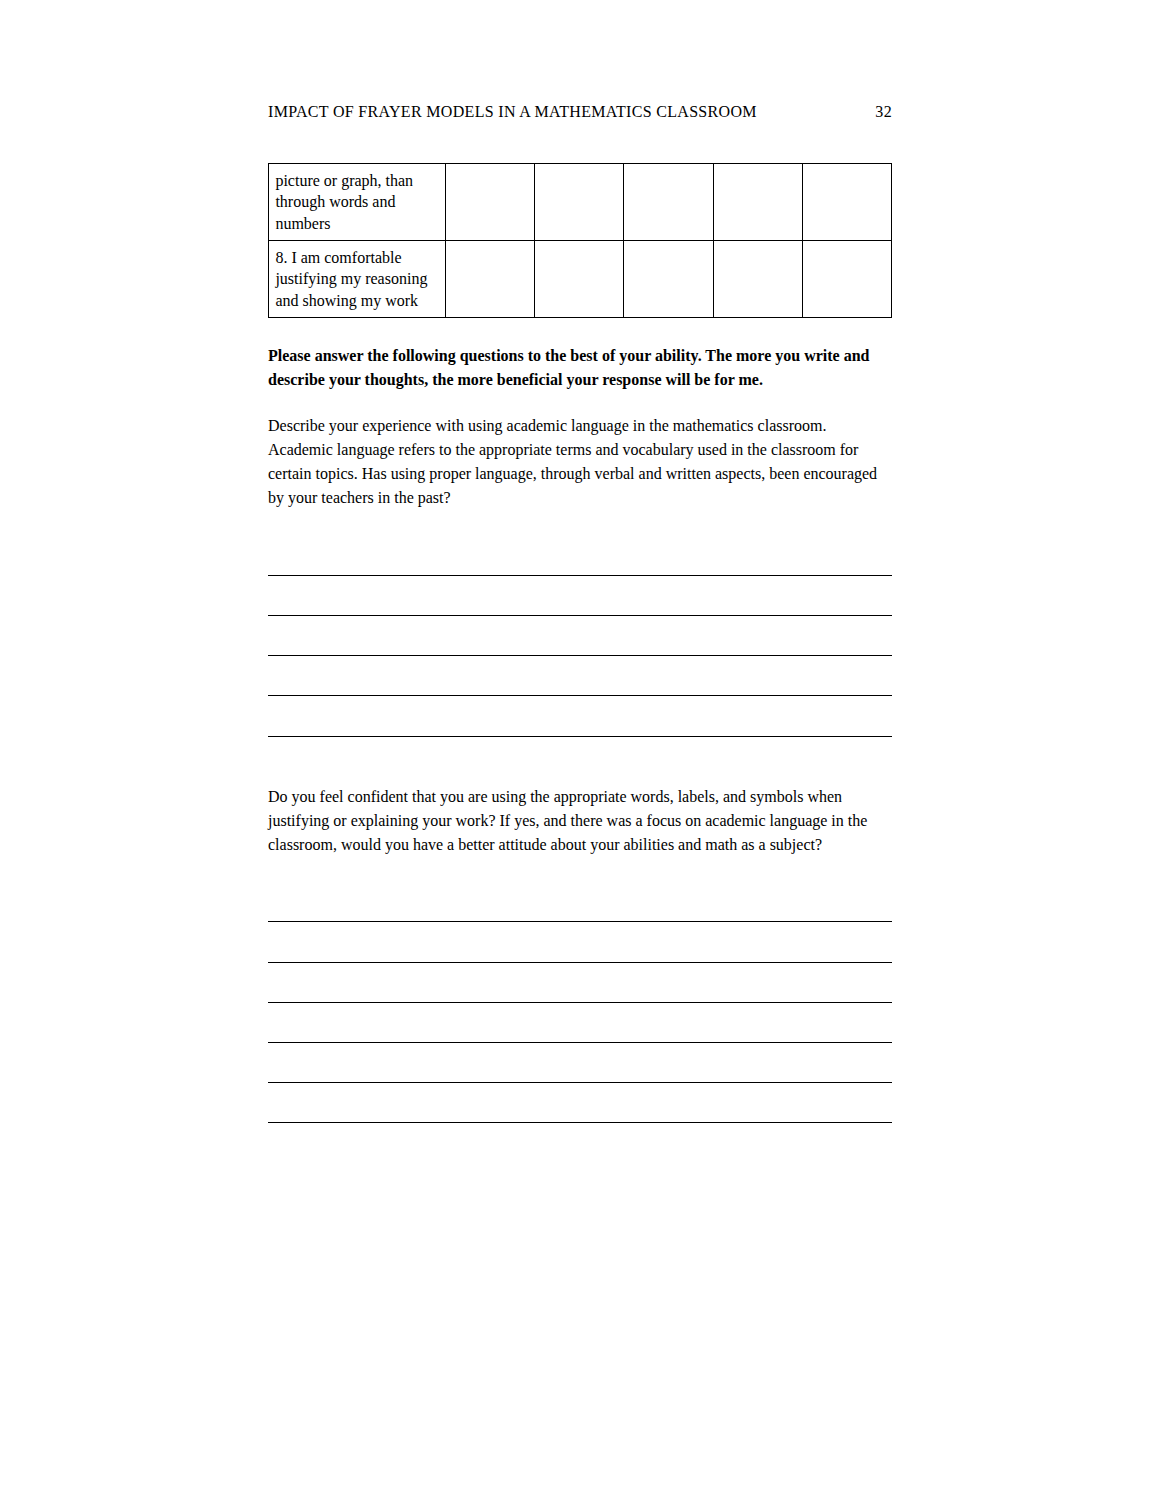Impact of Frayer Models in a Mathematics Classroom 32
| picture or graph, than through words and numbers | | | | | |
| 8. I am comfortable justifying my reasoning and showing my work | | | | | |
Please answer the following questions to the best of your ability. The more you write and describe your thoughts, the more beneficial your response will be for me.
Describe your experience with using academic language in the mathematics classroom. Academic language refers to the appropriate terms and vocabulary used in the classroom for certain topics. Has using proper language, through verbal and written aspects, been encouraged by your teachers in the past?
Do you feel confident that you are using the appropriate words, labels, and symbols when justifying or explaining your work? If yes, and there was a focus on academic language in the classroom, would you have a better attitude about your abilities and math as a subject?